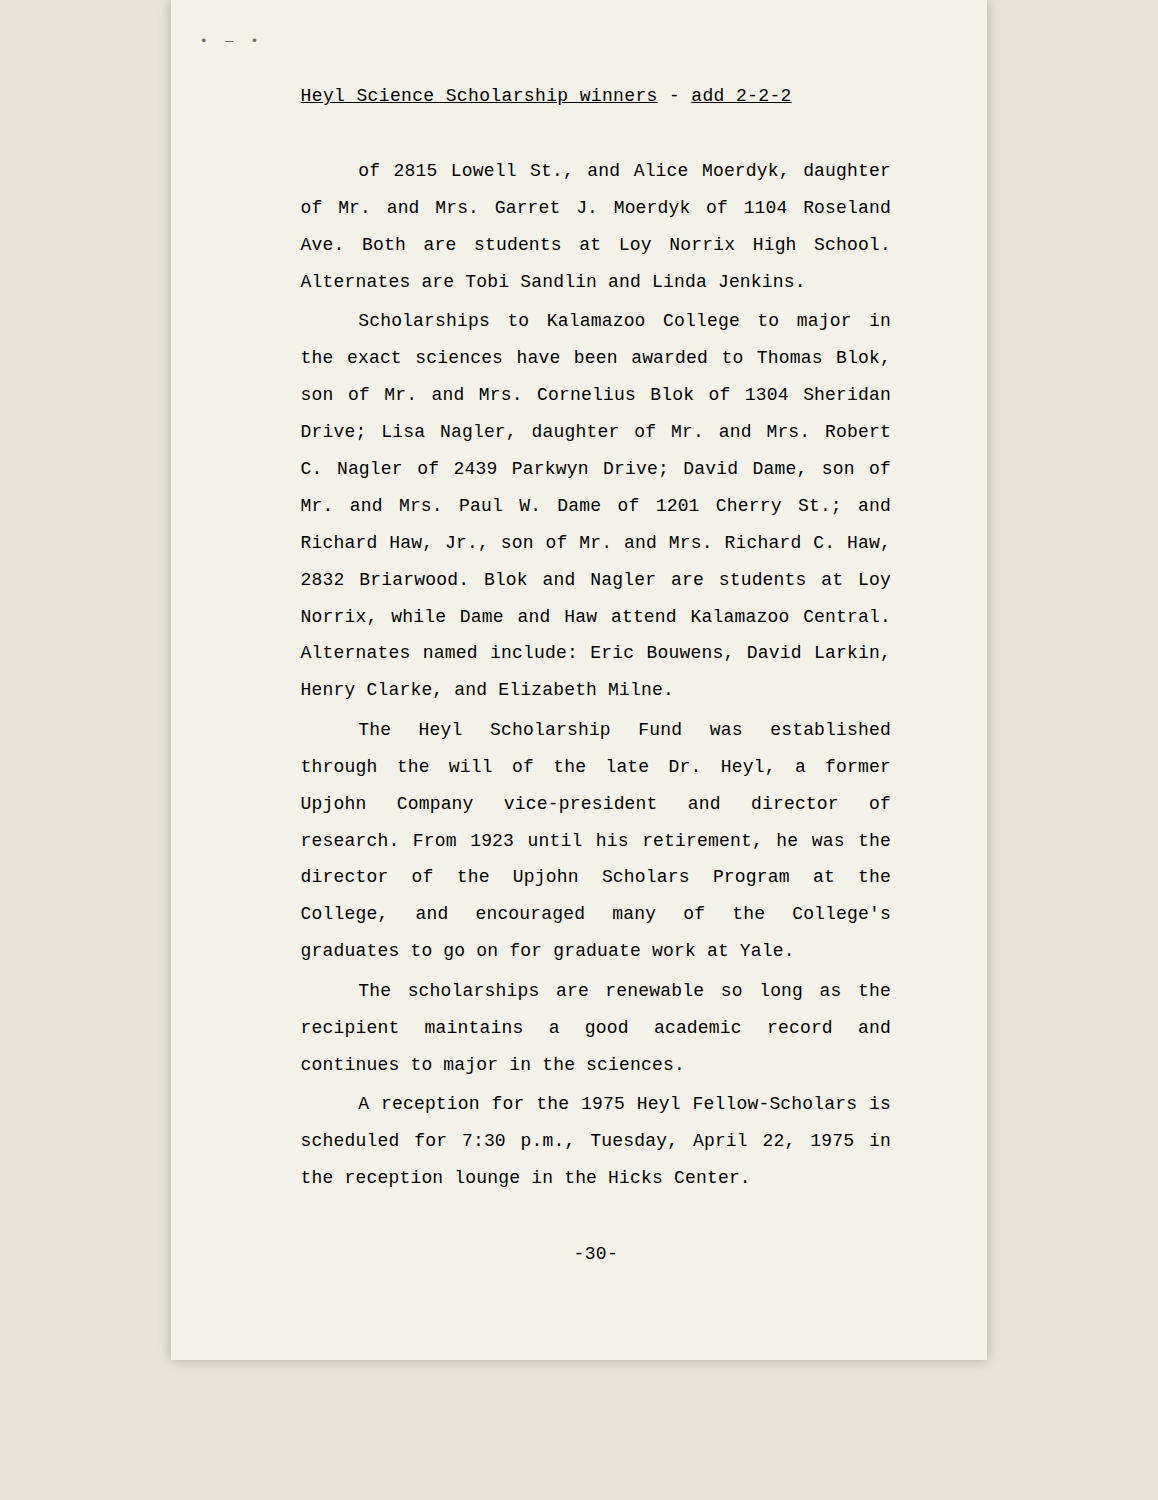• — •
Heyl Science Scholarship winners - add 2-2-2
of 2815 Lowell St., and Alice Moerdyk, daughter of Mr. and Mrs. Garret J. Moerdyk of 1104 Roseland Ave. Both are students at Loy Norrix High School. Alternates are Tobi Sandlin and Linda Jenkins.
Scholarships to Kalamazoo College to major in the exact sciences have been awarded to Thomas Blok, son of Mr. and Mrs. Cornelius Blok of 1304 Sheridan Drive; Lisa Nagler, daughter of Mr. and Mrs. Robert C. Nagler of 2439 Parkwyn Drive; David Dame, son of Mr. and Mrs. Paul W. Dame of 1201 Cherry St.; and Richard Haw, Jr., son of Mr. and Mrs. Richard C. Haw, 2832 Briarwood. Blok and Nagler are students at Loy Norrix, while Dame and Haw attend Kalamazoo Central. Alternates named include: Eric Bouwens, David Larkin, Henry Clarke, and Elizabeth Milne.
The Heyl Scholarship Fund was established through the will of the late Dr. Heyl, a former Upjohn Company vice-president and director of research. From 1923 until his retirement, he was the director of the Upjohn Scholars Program at the College, and encouraged many of the College's graduates to go on for graduate work at Yale.
The scholarships are renewable so long as the recipient maintains a good academic record and continues to major in the sciences.
A reception for the 1975 Heyl Fellow-Scholars is scheduled for 7:30 p.m., Tuesday, April 22, 1975 in the reception lounge in the Hicks Center.
-30-